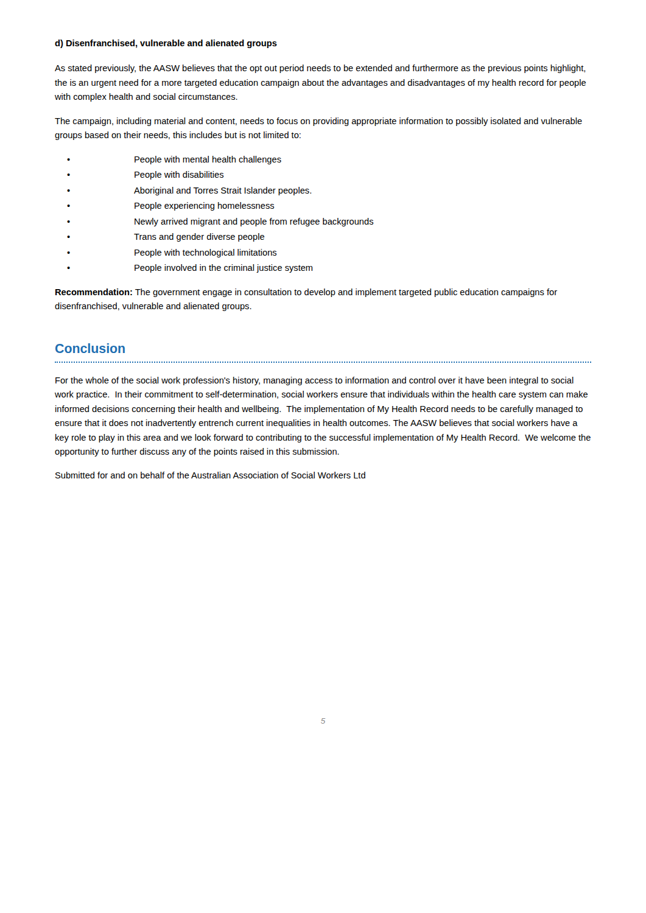d) Disenfranchised, vulnerable and alienated groups
As stated previously, the AASW believes that the opt out period needs to be extended and furthermore as the previous points highlight, the is an urgent need for a more targeted education campaign about the advantages and disadvantages of my health record for people with complex health and social circumstances.
The campaign, including material and content, needs to focus on providing appropriate information to possibly isolated and vulnerable groups based on their needs, this includes but is not limited to:
•People with mental health challenges
•People with disabilities
•Aboriginal and Torres Strait Islander peoples.
•People experiencing homelessness
•Newly arrived migrant and people from refugee backgrounds
•Trans and gender diverse people
•People with technological limitations
•People involved in the criminal justice system
Recommendation: The government engage in consultation to develop and implement targeted public education campaigns for disenfranchised, vulnerable and alienated groups.
Conclusion
For the whole of the social work profession's history, managing access to information and control over it have been integral to social work practice. In their commitment to self-determination, social workers ensure that individuals within the health care system can make informed decisions concerning their health and wellbeing. The implementation of My Health Record needs to be carefully managed to ensure that it does not inadvertently entrench current inequalities in health outcomes. The AASW believes that social workers have a key role to play in this area and we look forward to contributing to the successful implementation of My Health Record. We welcome the opportunity to further discuss any of the points raised in this submission.
Submitted for and on behalf of the Australian Association of Social Workers Ltd
5